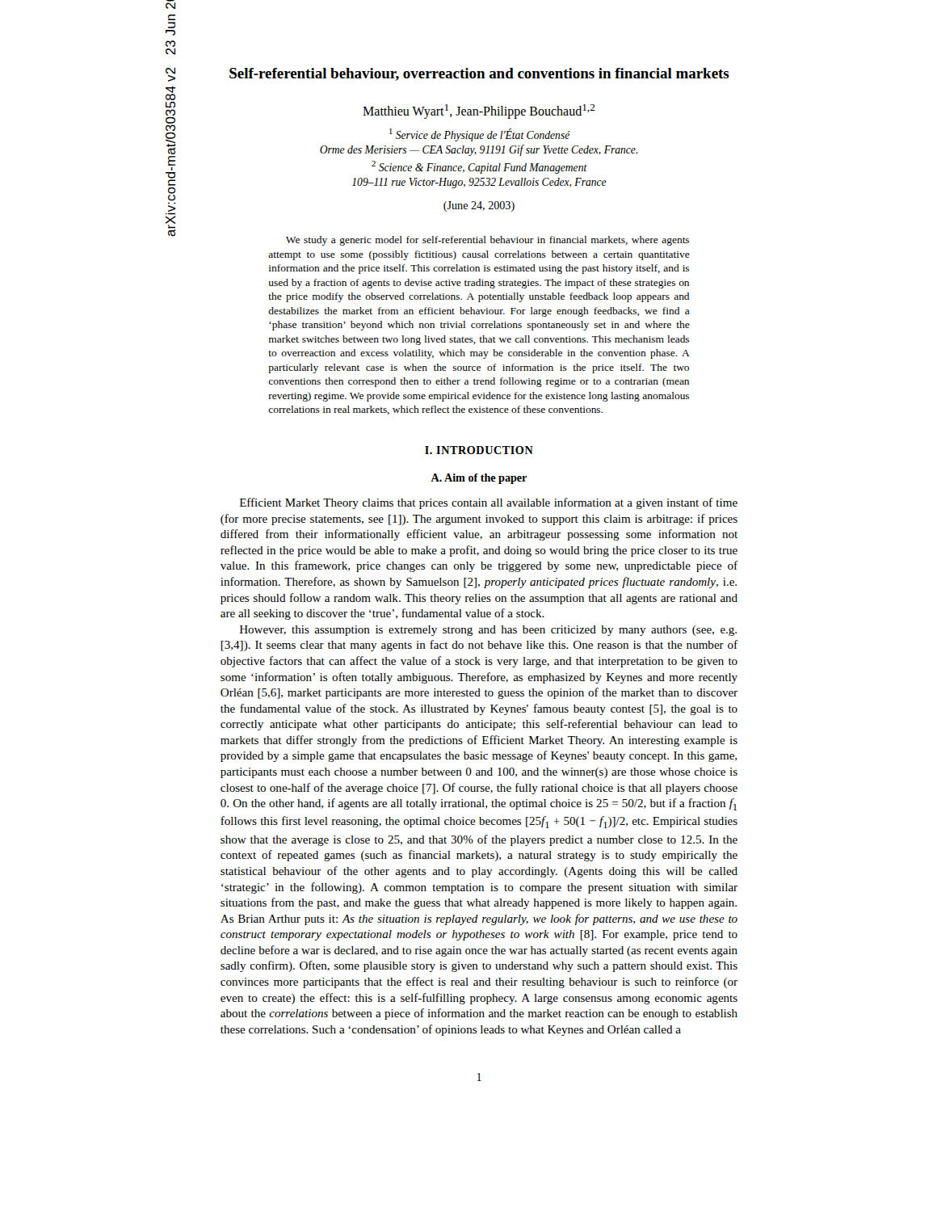arXiv:cond-mat/0303584 v2 23 Jun 2003
Self-referential behaviour, overreaction and conventions in financial markets
Matthieu Wyart1, Jean-Philippe Bouchaud1,2
1 Service de Physique de l'État Condensé
Orme des Merisiers — CEA Saclay, 91191 Gif sur Yvette Cedex, France.
2 Science & Finance, Capital Fund Management
109–111 rue Victor-Hugo, 92532 Levallois Cedex, France
(June 24, 2003)
We study a generic model for self-referential behaviour in financial markets, where agents attempt to use some (possibly fictitious) causal correlations between a certain quantitative information and the price itself. This correlation is estimated using the past history itself, and is used by a fraction of agents to devise active trading strategies. The impact of these strategies on the price modify the observed correlations. A potentially unstable feedback loop appears and destabilizes the market from an efficient behaviour. For large enough feedbacks, we find a ‘phase transition’ beyond which non trivial correlations spontaneously set in and where the market switches between two long lived states, that we call conventions. This mechanism leads to overreaction and excess volatility, which may be considerable in the convention phase. A particularly relevant case is when the source of information is the price itself. The two conventions then correspond then to either a trend following regime or to a contrarian (mean reverting) regime. We provide some empirical evidence for the existence long lasting anomalous correlations in real markets, which reflect the existence of these conventions.
I. INTRODUCTION
A. Aim of the paper
Efficient Market Theory claims that prices contain all available information at a given instant of time (for more precise statements, see [1]). The argument invoked to support this claim is arbitrage: if prices differed from their informationally efficient value, an arbitrageur possessing some information not reflected in the price would be able to make a profit, and doing so would bring the price closer to its true value. In this framework, price changes can only be triggered by some new, unpredictable piece of information. Therefore, as shown by Samuelson [2], properly anticipated prices fluctuate randomly, i.e. prices should follow a random walk. This theory relies on the assumption that all agents are rational and are all seeking to discover the ‘true’, fundamental value of a stock.
However, this assumption is extremely strong and has been criticized by many authors (see, e.g. [3,4]). It seems clear that many agents in fact do not behave like this. One reason is that the number of objective factors that can affect the value of a stock is very large, and that interpretation to be given to some ‘information’ is often totally ambiguous. Therefore, as emphasized by Keynes and more recently Orléan [5,6], market participants are more interested to guess the opinion of the market than to discover the fundamental value of the stock. As illustrated by Keynes' famous beauty contest [5], the goal is to correctly anticipate what other participants do anticipate; this self-referential behaviour can lead to markets that differ strongly from the predictions of Efficient Market Theory. An interesting example is provided by a simple game that encapsulates the basic message of Keynes' beauty concept. In this game, participants must each choose a number between 0 and 100, and the winner(s) are those whose choice is closest to one-half of the average choice [7]. Of course, the fully rational choice is that all players choose 0. On the other hand, if agents are all totally irrational, the optimal choice is 25 = 50/2, but if a fraction f1 follows this first level reasoning, the optimal choice becomes [25f1 + 50(1 − f1)]/2, etc. Empirical studies show that the average is close to 25, and that 30% of the players predict a number close to 12.5. In the context of repeated games (such as financial markets), a natural strategy is to study empirically the statistical behaviour of the other agents and to play accordingly. (Agents doing this will be called ‘strategic’ in the following). A common temptation is to compare the present situation with similar situations from the past, and make the guess that what already happened is more likely to happen again. As Brian Arthur puts it: As the situation is replayed regularly, we look for patterns, and we use these to construct temporary expectational models or hypotheses to work with [8]. For example, price tend to decline before a war is declared, and to rise again once the war has actually started (as recent events again sadly confirm). Often, some plausible story is given to understand why such a pattern should exist. This convinces more participants that the effect is real and their resulting behaviour is such to reinforce (or even to create) the effect: this is a self-fulfilling prophecy. A large consensus among economic agents about the correlations between a piece of information and the market reaction can be enough to establish these correlations. Such a ‘condensation’ of opinions leads to what Keynes and Orléan called a
1